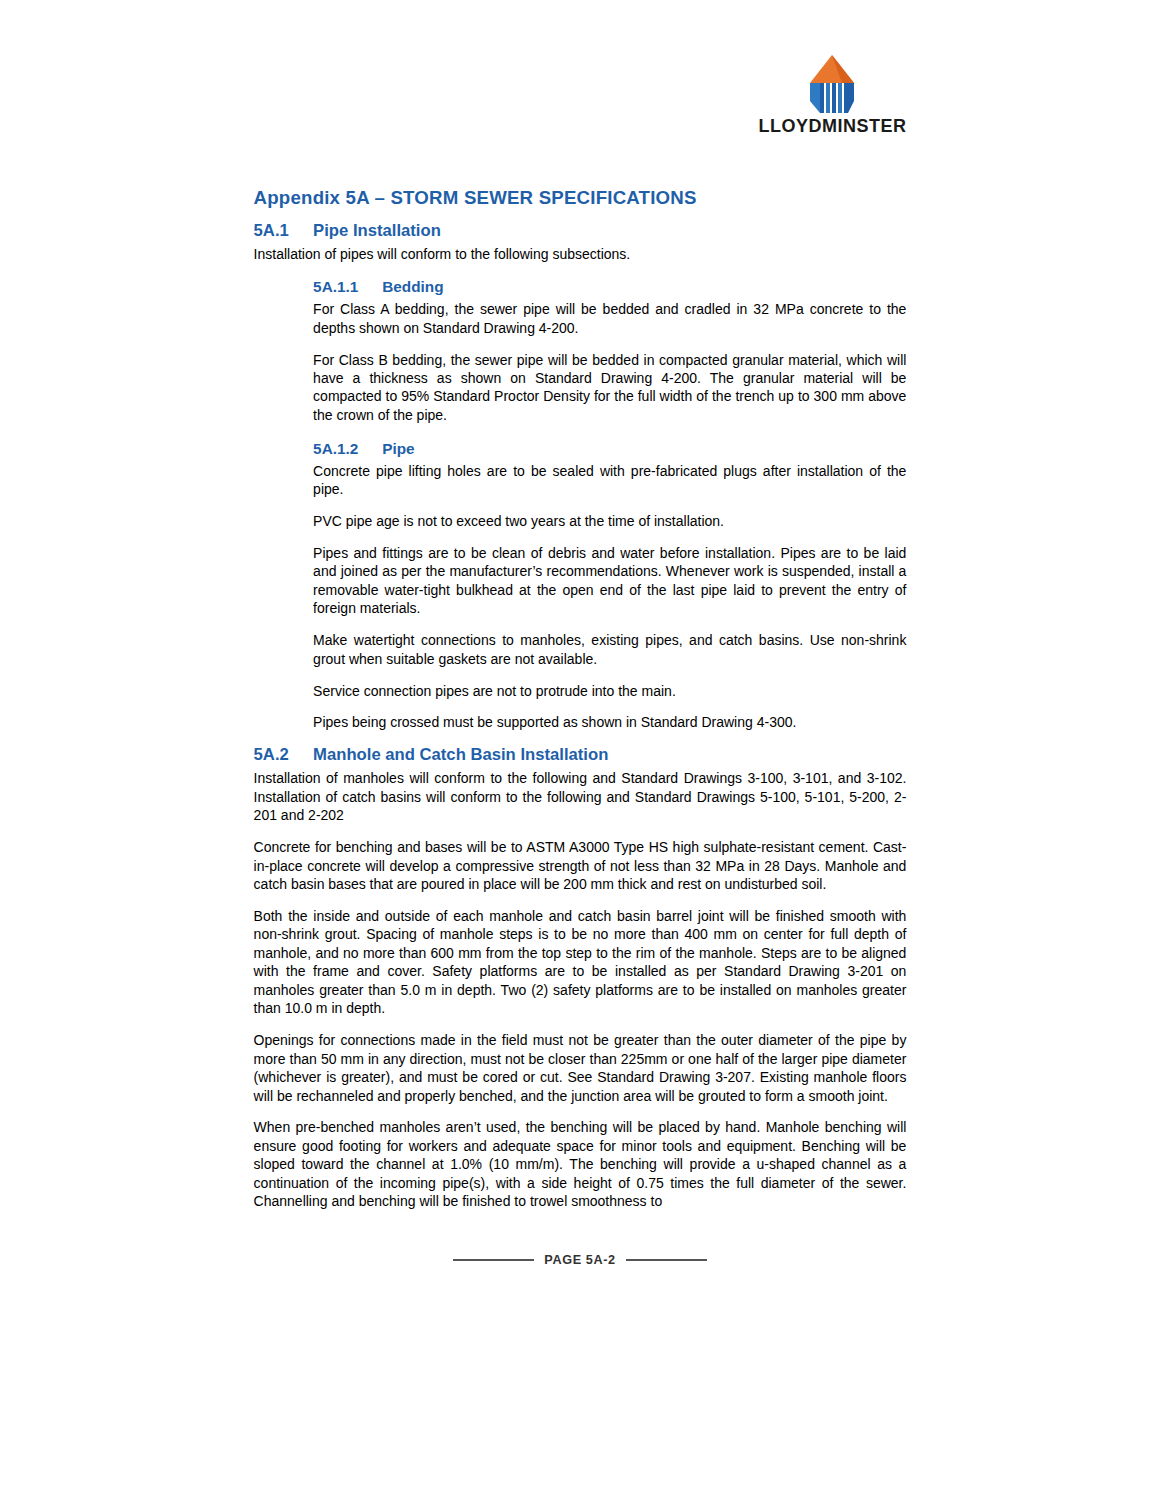LLOYDMINSTER
Appendix 5A – STORM SEWER SPECIFICATIONS
5A.1 Pipe Installation
Installation of pipes will conform to the following subsections.
5A.1.1 Bedding
For Class A bedding, the sewer pipe will be bedded and cradled in 32 MPa concrete to the depths shown on Standard Drawing 4-200.
For Class B bedding, the sewer pipe will be bedded in compacted granular material, which will have a thickness as shown on Standard Drawing 4-200. The granular material will be compacted to 95% Standard Proctor Density for the full width of the trench up to 300 mm above the crown of the pipe.
5A.1.2 Pipe
Concrete pipe lifting holes are to be sealed with pre-fabricated plugs after installation of the pipe.
PVC pipe age is not to exceed two years at the time of installation.
Pipes and fittings are to be clean of debris and water before installation. Pipes are to be laid and joined as per the manufacturer’s recommendations. Whenever work is suspended, install a removable water-tight bulkhead at the open end of the last pipe laid to prevent the entry of foreign materials.
Make watertight connections to manholes, existing pipes, and catch basins. Use non-shrink grout when suitable gaskets are not available.
Service connection pipes are not to protrude into the main.
Pipes being crossed must be supported as shown in Standard Drawing 4-300.
5A.2 Manhole and Catch Basin Installation
Installation of manholes will conform to the following and Standard Drawings 3-100, 3-101, and 3-102. Installation of catch basins will conform to the following and Standard Drawings 5-100, 5-101, 5-200, 2-201 and 2-202
Concrete for benching and bases will be to ASTM A3000 Type HS high sulphate-resistant cement. Cast-in-place concrete will develop a compressive strength of not less than 32 MPa in 28 Days. Manhole and catch basin bases that are poured in place will be 200 mm thick and rest on undisturbed soil.
Both the inside and outside of each manhole and catch basin barrel joint will be finished smooth with non-shrink grout. Spacing of manhole steps is to be no more than 400 mm on center for full depth of manhole, and no more than 600 mm from the top step to the rim of the manhole. Steps are to be aligned with the frame and cover. Safety platforms are to be installed as per Standard Drawing 3-201 on manholes greater than 5.0 m in depth. Two (2) safety platforms are to be installed on manholes greater than 10.0 m in depth.
Openings for connections made in the field must not be greater than the outer diameter of the pipe by more than 50 mm in any direction, must not be closer than 225mm or one half of the larger pipe diameter (whichever is greater), and must be cored or cut. See Standard Drawing 3-207. Existing manhole floors will be rechanneled and properly benched, and the junction area will be grouted to form a smooth joint.
When pre-benched manholes aren’t used, the benching will be placed by hand. Manhole benching will ensure good footing for workers and adequate space for minor tools and equipment. Benching will be sloped toward the channel at 1.0% (10 mm/m). The benching will provide a u-shaped channel as a continuation of the incoming pipe(s), with a side height of 0.75 times the full diameter of the sewer. Channelling and benching will be finished to trowel smoothness to
PAGE 5A-2